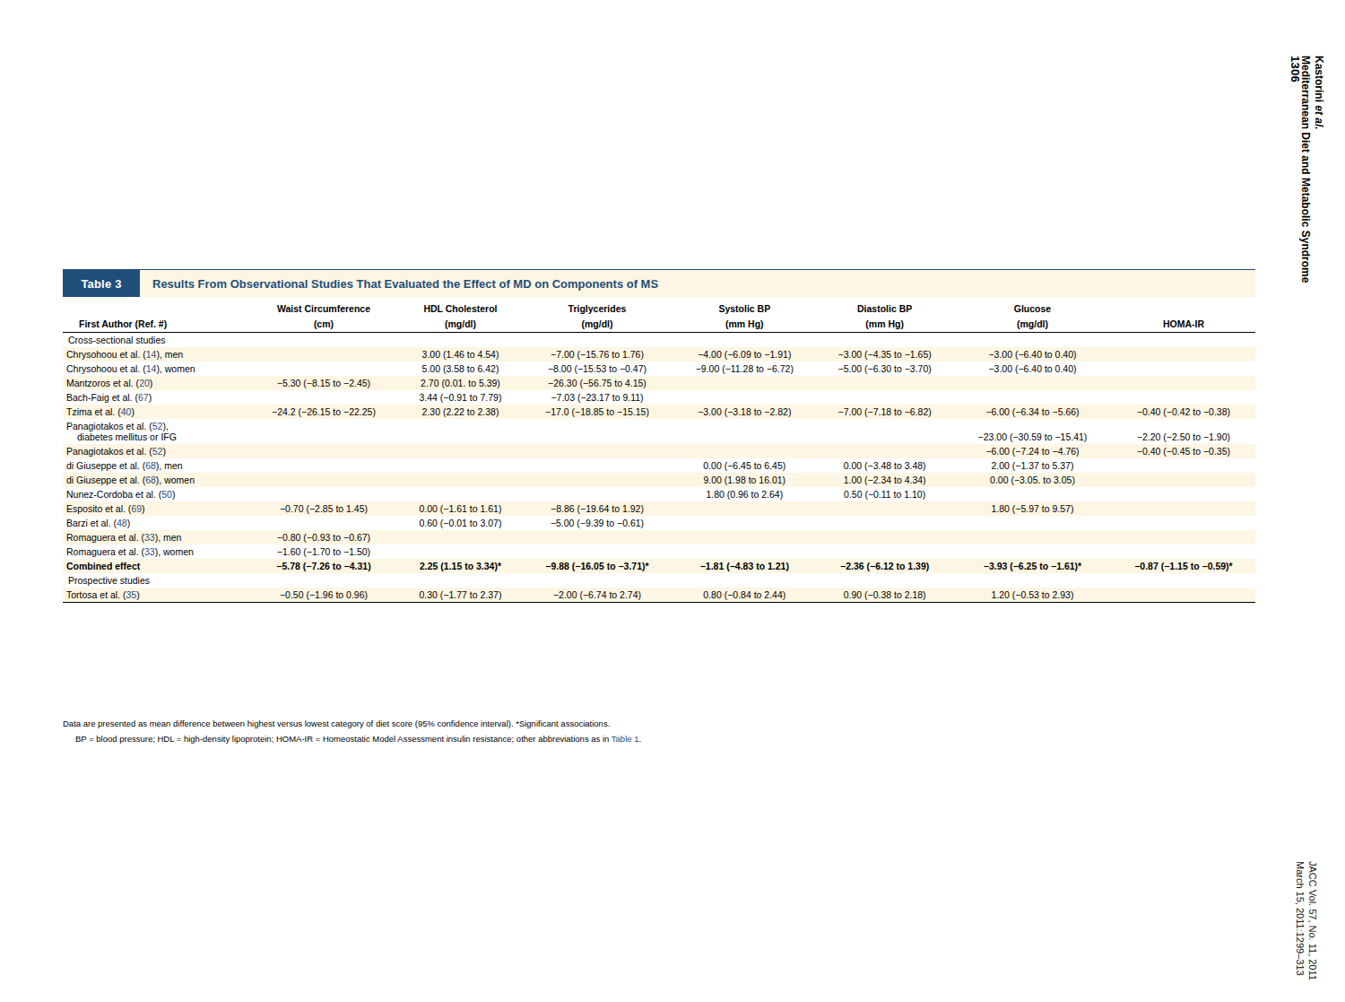1306
Kastorini et al. Mediterranean Diet and Metabolic Syndrome
JACC Vol. 57, No. 11, 2011 March 15, 2011:1299–313
Table 3
Results From Observational Studies That Evaluated the Effect of MD on Components of MS
| | Waist Circumference | HDL Cholesterol | Triglycerides | Systolic BP | Diastolic BP | Glucose | |
| --- | --- | --- | --- | --- | --- | --- | --- |
| First Author (Ref. #) | (cm) | (mg/dl) | (mg/dl) | (mm Hg) | (mm Hg) | (mg/dl) | HOMA-IR |
| Cross-sectional studies |
| Chrysohoou et al. ( 14 ), men | | 3.00 (1.46 to 4.54) | −7.00 (−15.76 to 1.76) | −4.00 (−6.09 to −1.91) | −3.00 (−4.35 to −1.65) | −3.00 (−6.40 to 0.40) | |
| Chrysohoou et al. ( 14 ), women | | 5.00 (3.58 to 6.42) | −8.00 (−15.53 to −0.47) | −9.00 (−11.28 to −6.72) | −5.00 (−6.30 to −3.70) | −3.00 (−6.40 to 0.40) | |
| Mantzoros et al. ( 20 ) | −5.30 (−8.15 to −2.45) | 2.70 (0.01. to 5.39) | −26.30 (−56.75 to 4.15) | | | | |
| Bach-Faig et al. ( 67 ) | | 3.44 (−0.91 to 7.79) | −7.03 (−23.17 to 9.11) | | | | |
| Tzima et al. ( 40 ) | −24.2 (−26.15 to −22.25) | 2.30 (2.22 to 2.38) | −17.0 (−18.85 to −15.15) | −3.00 (−3.18 to −2.82) | −7.00 (−7.18 to −6.82) | −6.00 (−6.34 to −5.66) | −0.40 (−0.42 to −0.38) |
| Panagiotakos et al. ( 52 ), diabetes mellitus or IFG | | | | | | −23.00 (−30.59 to −15.41) | −2.20 (−2.50 to −1.90) |
| Panagiotakos et al. ( 52 ) | | | | | | −6.00 (−7.24 to −4.76) | −0.40 (−0.45 to −0.35) |
| di Giuseppe et al. ( 68 ), men | | | | 0.00 (−6.45 to 6.45) | 0.00 (−3.48 to 3.48) | 2.00 (−1.37 to 5.37) | |
| di Giuseppe et al. ( 68 ), women | | | | 9.00 (1.98 to 16.01) | 1.00 (−2.34 to 4.34) | 0.00 (−3.05. to 3.05) | |
| Nunez-Cordoba et al. ( 50 ) | | | | 1.80 (0.96 to 2.64) | 0.50 (−0.11 to 1.10) | | |
| Esposito et al. ( 69 ) | −0.70 (−2.85 to 1.45) | 0.00 (−1.61 to 1.61) | −8.86 (−19.64 to 1.92) | | | 1.80 (−5.97 to 9.57) | |
| Barzi et al. ( 48 ) | | 0.60 (−0.01 to 3.07) | −5.00 (−9.39 to −0.61) | | | | |
| Romaguera et al. ( 33 ), men | −0.80 (−0.93 to −0.67) | | | | | | |
| Romaguera et al. ( 33 ), women | −1.60 (−1.70 to −1.50) | | | | | | |
| Combined effect | −5.78 (−7.26 to −4.31) | 2.25 (1.15 to 3.34)* | −9.88 (−16.05 to −3.71)* | −1.81 (−4.83 to 1.21) | −2.36 (−6.12 to 1.39) | −3.93 (−6.25 to −1.61)* | −0.87 (−1.15 to −0.59)* |
| Prospective studies |
| Tortosa et al. ( 35 ) | −0.50 (−1.96 to 0.96) | 0.30 (−1.77 to 2.37) | −2.00 (−6.74 to 2.74) | 0.80 (−0.84 to 2.44) | 0.90 (−0.38 to 2.18) | 1.20 (−0.53 to 2.93) | |
Data are presented as mean difference between highest versus lowest category of diet score (95% confidence interval). *Significant associations.
BP = blood pressure; HDL = high-density lipoprotein; HOMA-IR = Homeostatic Model Assessment insulin resistance; other abbreviations as in Table 1.